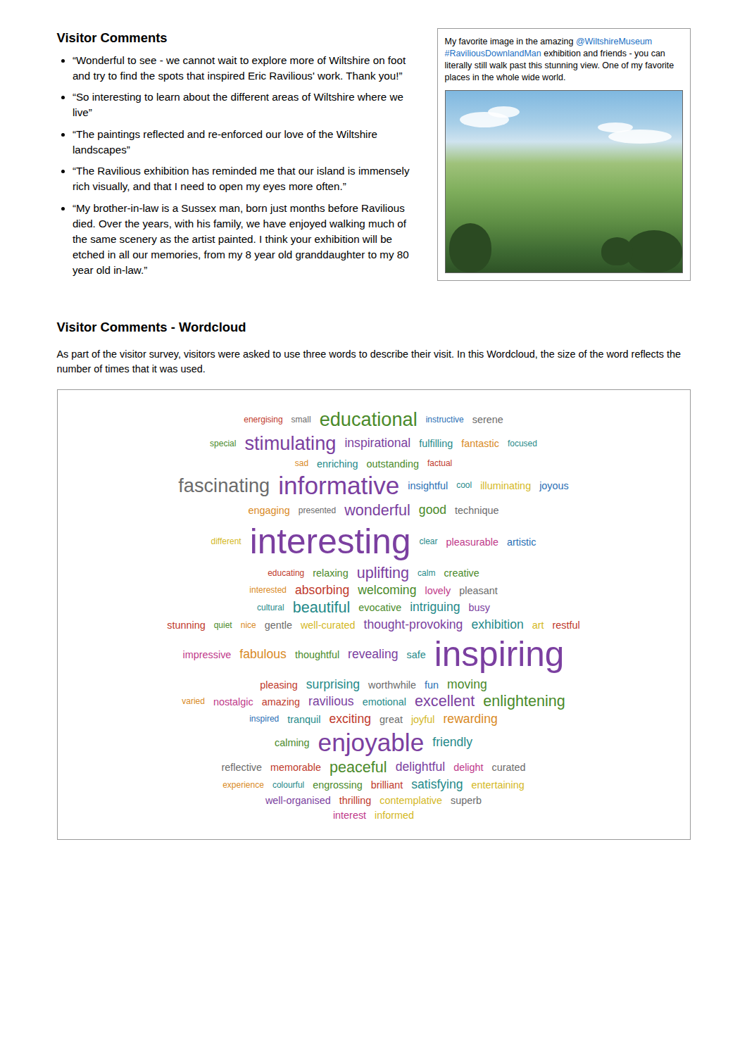Visitor Comments
“Wonderful to see - we cannot wait to explore more of Wiltshire on foot and try to find the spots that inspired Eric Ravilious' work. Thank you!”
“So interesting to learn about the different areas of Wiltshire where we live”
“The paintings reflected and re-enforced our love of the Wiltshire landscapes”
“The Ravilious exhibition has reminded me that our island is immensely rich visually, and that I need to open my eyes more often.”
“My brother-in-law is a Sussex man, born just months before Ravilious died. Over the years, with his family, we have enjoyed walking much of the same scenery as the artist painted. I think your exhibition will be etched in all our memories, from my 8 year old granddaughter to my 80 year old in-law.”
My favorite image in the amazing @WiltshireMuseum #RaviliousDownlandMan exhibition and friends - you can literally still walk past this stunning view. One of my favorite places in the whole wide world.
Visitor Comments - Wordcloud
As part of the visitor survey, visitors were asked to use three words to describe their visit. In this Wordcloud, the size of the word reflects the number of times that it was used.
energising small educational instructive serene
special stimulating inspirational fulfilling fantastic focused
sad enriching outstanding factual
fascinating informative insightful cool illuminating joyous
engaging presented wonderful good technique
different interesting clear pleasurable artistic
educating relaxing uplifting calm creative
interested absorbing welcoming lovely pleasant
cultural beautiful evocative intriguing busy
stunning quiet nice gentle well-curated thought-provoking exhibition art restful
impressive fabulous thoughtful revealing safe inspiring
pleasing surprising worthwhile fun moving
varied nostalgic amazing ravilious emotional excellent enlightening
inspired tranquil exciting great joyful rewarding
calming enjoyable friendly
reflective memorable peaceful delightful delight curated
experience colourful engrossing brilliant satisfying entertaining
well-organised thrilling contemplative superb
interest informed